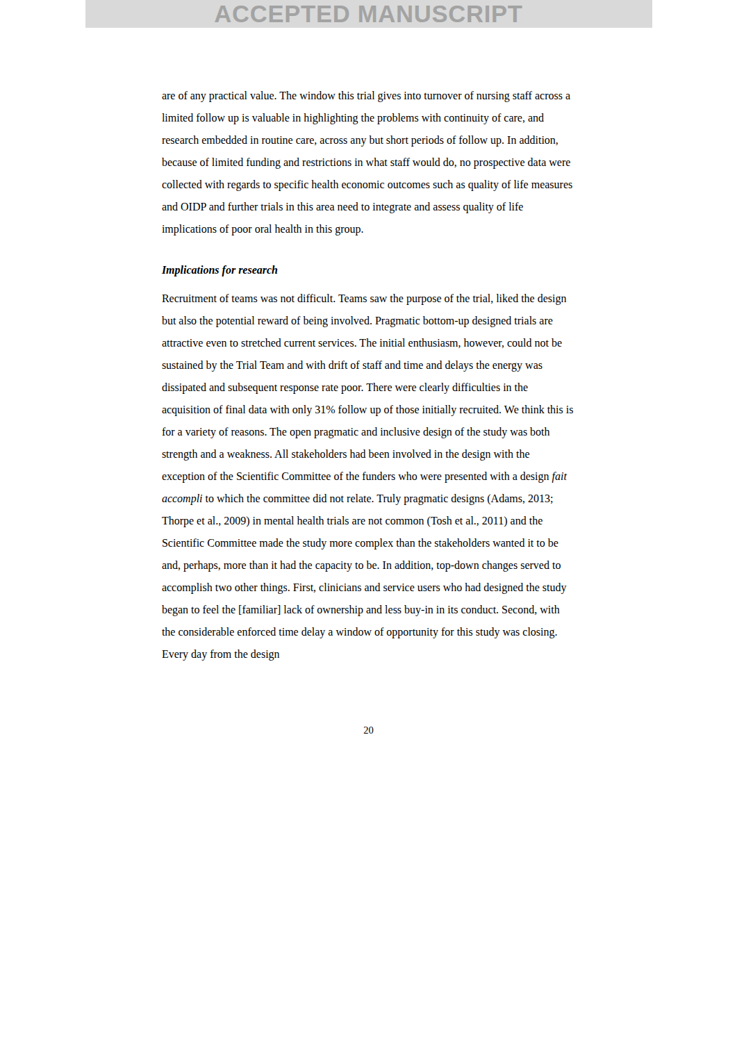ACCEPTED MANUSCRIPT
are of any practical value. The window this trial gives into turnover of nursing staff across a limited follow up is valuable in highlighting the problems with continuity of care, and research embedded in routine care, across any but short periods of follow up. In addition, because of limited funding and restrictions in what staff would do, no prospective data were collected with regards to specific health economic outcomes such as quality of life measures and OIDP and further trials in this area need to integrate and assess quality of life implications of poor oral health in this group.
Implications for research
Recruitment of teams was not difficult. Teams saw the purpose of the trial, liked the design but also the potential reward of being involved. Pragmatic bottom-up designed trials are attractive even to stretched current services. The initial enthusiasm, however, could not be sustained by the Trial Team and with drift of staff and time and delays the energy was dissipated and subsequent response rate poor. There were clearly difficulties in the acquisition of final data with only 31% follow up of those initially recruited. We think this is for a variety of reasons. The open pragmatic and inclusive design of the study was both strength and a weakness. All stakeholders had been involved in the design with the exception of the Scientific Committee of the funders who were presented with a design fait accompli to which the committee did not relate. Truly pragmatic designs (Adams, 2013; Thorpe et al., 2009) in mental health trials are not common (Tosh et al., 2011) and the Scientific Committee made the study more complex than the stakeholders wanted it to be and, perhaps, more than it had the capacity to be. In addition, top-down changes served to accomplish two other things. First, clinicians and service users who had designed the study began to feel the [familiar] lack of ownership and less buy-in in its conduct. Second, with the considerable enforced time delay a window of opportunity for this study was closing. Every day from the design
20